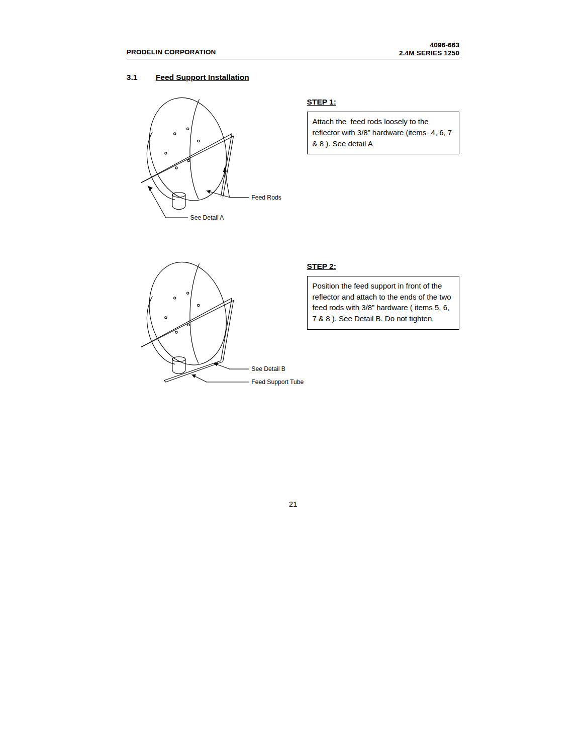PRODELIN CORPORATION
4096-663
2.4M SERIES 1250
3.1 Feed Support Installation
Feed Rods See Detail A
STEP 1:
Attach the feed rods loosely to the reflector with 3/8” hardware (items- 4, 6, 7 & 8 ). See detail A
See Detail B Feed Support Tube
STEP 2:
Position the feed support in front of the reflector and attach to the ends of the two feed rods with 3/8” hardware ( items 5, 6, 7 & 8 ). See Detail B. Do not tighten.
21